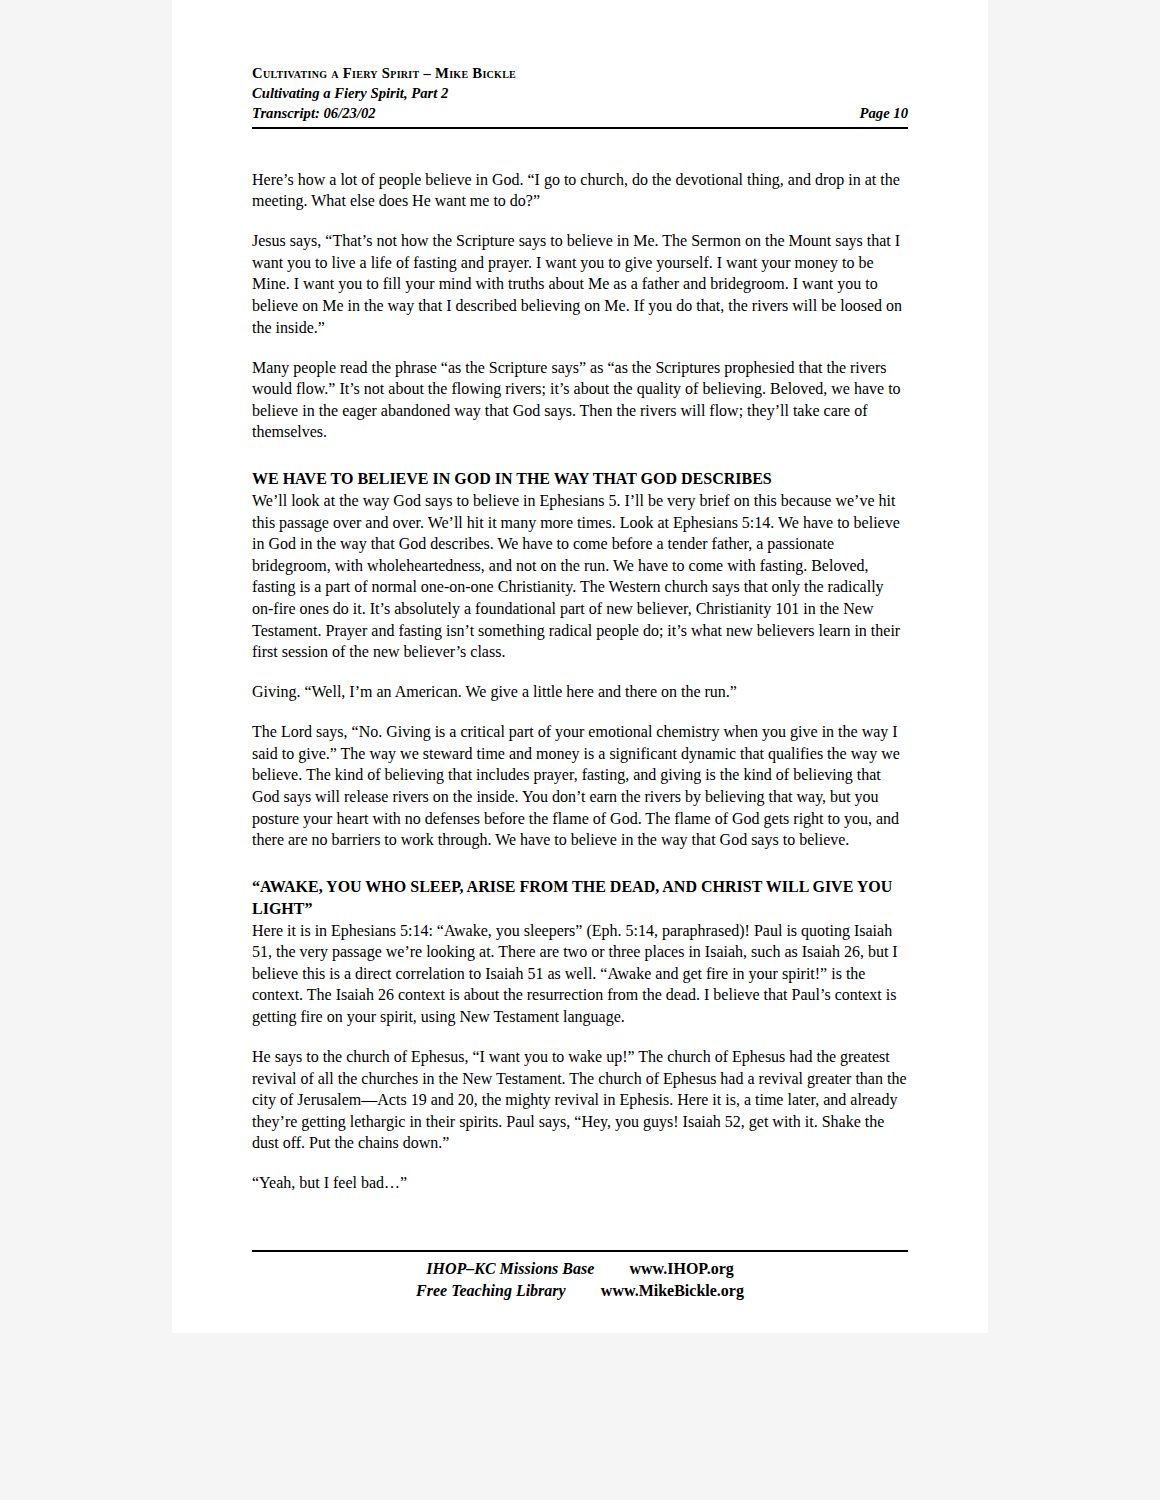Cultivating a Fiery Spirit – Mike Bickle
Cultivating a Fiery Spirit, Part 2
Transcript: 06/23/02 Page 10
Here’s how a lot of people believe in God. “I go to church, do the devotional thing, and drop in at the meeting. What else does He want me to do?”
Jesus says, “That’s not how the Scripture says to believe in Me. The Sermon on the Mount says that I want you to live a life of fasting and prayer. I want you to give yourself. I want your money to be Mine. I want you to fill your mind with truths about Me as a father and bridegroom. I want you to believe on Me in the way that I described believing on Me. If you do that, the rivers will be loosed on the inside.”
Many people read the phrase “as the Scripture says” as “as the Scriptures prophesied that the rivers would flow.” It’s not about the flowing rivers; it’s about the quality of believing. Beloved, we have to believe in the eager abandoned way that God says. Then the rivers will flow; they’ll take care of themselves.
We have to believe in God in the way that God describes
We’ll look at the way God says to believe in Ephesians 5. I’ll be very brief on this because we’ve hit this passage over and over. We’ll hit it many more times. Look at Ephesians 5:14. We have to believe in God in the way that God describes. We have to come before a tender father, a passionate bridegroom, with wholeheartedness, and not on the run. We have to come with fasting. Beloved, fasting is a part of normal one-on-one Christianity. The Western church says that only the radically on-fire ones do it. It’s absolutely a foundational part of new believer, Christianity 101 in the New Testament. Prayer and fasting isn’t something radical people do; it’s what new believers learn in their first session of the new believer’s class.
Giving. “Well, I’m an American. We give a little here and there on the run.”
The Lord says, “No. Giving is a critical part of your emotional chemistry when you give in the way I said to give.” The way we steward time and money is a significant dynamic that qualifies the way we believe. The kind of believing that includes prayer, fasting, and giving is the kind of believing that God says will release rivers on the inside. You don’t earn the rivers by believing that way, but you posture your heart with no defenses before the flame of God. The flame of God gets right to you, and there are no barriers to work through. We have to believe in the way that God says to believe.
“Awake, you who sleep, arise from the dead, and Christ will give you light”
Here it is in Ephesians 5:14: “Awake, you sleepers” (Eph. 5:14, paraphrased)! Paul is quoting Isaiah 51, the very passage we’re looking at. There are two or three places in Isaiah, such as Isaiah 26, but I believe this is a direct correlation to Isaiah 51 as well. “Awake and get fire in your spirit!” is the context. The Isaiah 26 context is about the resurrection from the dead. I believe that Paul’s context is getting fire on your spirit, using New Testament language.
He says to the church of Ephesus, “I want you to wake up!” The church of Ephesus had the greatest revival of all the churches in the New Testament. The church of Ephesus had a revival greater than the city of Jerusalem—Acts 19 and 20, the mighty revival in Ephesis. Here it is, a time later, and already they’re getting lethargic in their spirits. Paul says, “Hey, you guys! Isaiah 52, get with it. Shake the dust off. Put the chains down.”
“Yeah, but I feel bad…”
IHOP–KC Missions Base www.IHOP.org Free Teaching Library www.MikeBickle.org